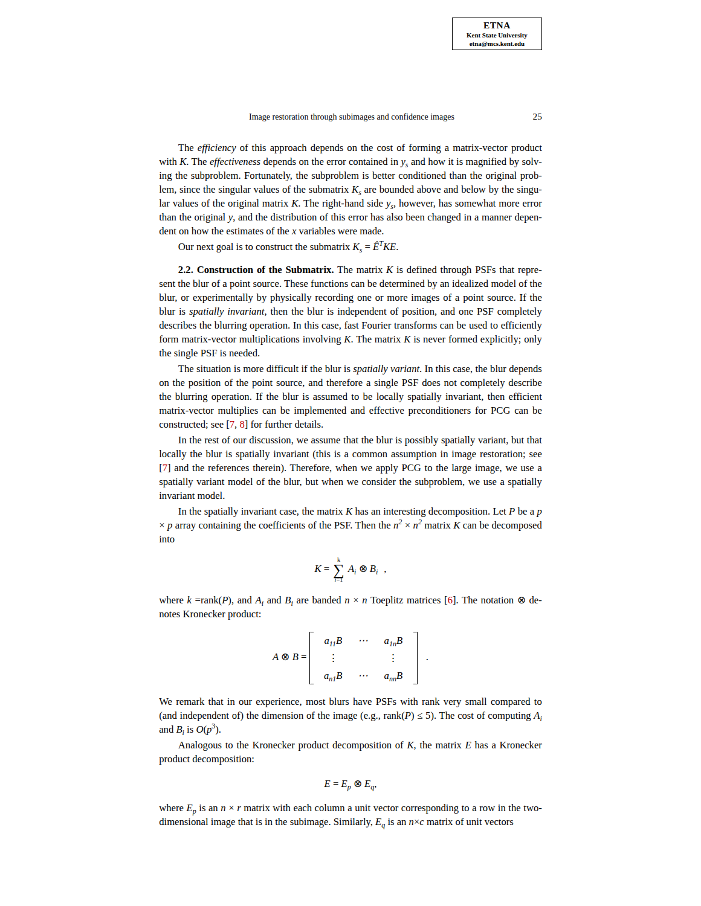ETNA Kent State University etna@mcs.kent.edu
Image restoration through subimages and confidence images
25
The efficiency of this approach depends on the cost of forming a matrix-vector product with K. The effectiveness depends on the error contained in ys and how it is magnified by solving the subproblem. Fortunately, the subproblem is better conditioned than the original problem, since the singular values of the submatrix Ks are bounded above and below by the singular values of the original matrix K. The right-hand side ys, however, has somewhat more error than the original y, and the distribution of this error has also been changed in a manner dependent on how the estimates of the x variables were made.
Our next goal is to construct the submatrix Ks = ÊTKE.
2.2. Construction of the Submatrix. The matrix K is defined through PSFs that represent the blur of a point source. These functions can be determined by an idealized model of the blur, or experimentally by physically recording one or more images of a point source. If the blur is spatially invariant, then the blur is independent of position, and one PSF completely describes the blurring operation. In this case, fast Fourier transforms can be used to efficiently form matrix-vector multiplications involving K. The matrix K is never formed explicitly; only the single PSF is needed.
The situation is more difficult if the blur is spatially variant. In this case, the blur depends on the position of the point source, and therefore a single PSF does not completely describe the blurring operation. If the blur is assumed to be locally spatially invariant, then efficient matrix-vector multiplies can be implemented and effective preconditioners for PCG can be constructed; see [7, 8] for further details.
In the rest of our discussion, we assume that the blur is possibly spatially variant, but that locally the blur is spatially invariant (this is a common assumption in image restoration; see [7] and the references therein). Therefore, when we apply PCG to the large image, we use a spatially variant model of the blur, but when we consider the subproblem, we use a spatially invariant model.
In the spatially invariant case, the matrix K has an interesting decomposition. Let P be a p × p array containing the coefficients of the PSF. Then the n2 × n2 matrix K can be decomposed into
K = k ∑ i=1 Ai ⊗ Bi,
where k =rank(P), and Ai and Bi are banded n × n Toeplitz matrices [6]. The notation ⊗ denotes Kronecker product:
A ⊗ B =
| a 11 B | ⋯ | a 1 n B |
| ⋮ | | ⋮ |
| a n 1 B | ⋯ | a nn B |
.
We remark that in our experience, most blurs have PSFs with rank very small compared to (and independent of) the dimension of the image (e.g., rank(P) ≤ 5). The cost of computing Ai and Bi is O(p3).
Analogous to the Kronecker product decomposition of K, the matrix E has a Kronecker product decomposition:
E = Ep ⊗ Eq,
where Ep is an n × r matrix with each column a unit vector corresponding to a row in the two-dimensional image that is in the subimage. Similarly, Eq is an n×c matrix of unit vectors